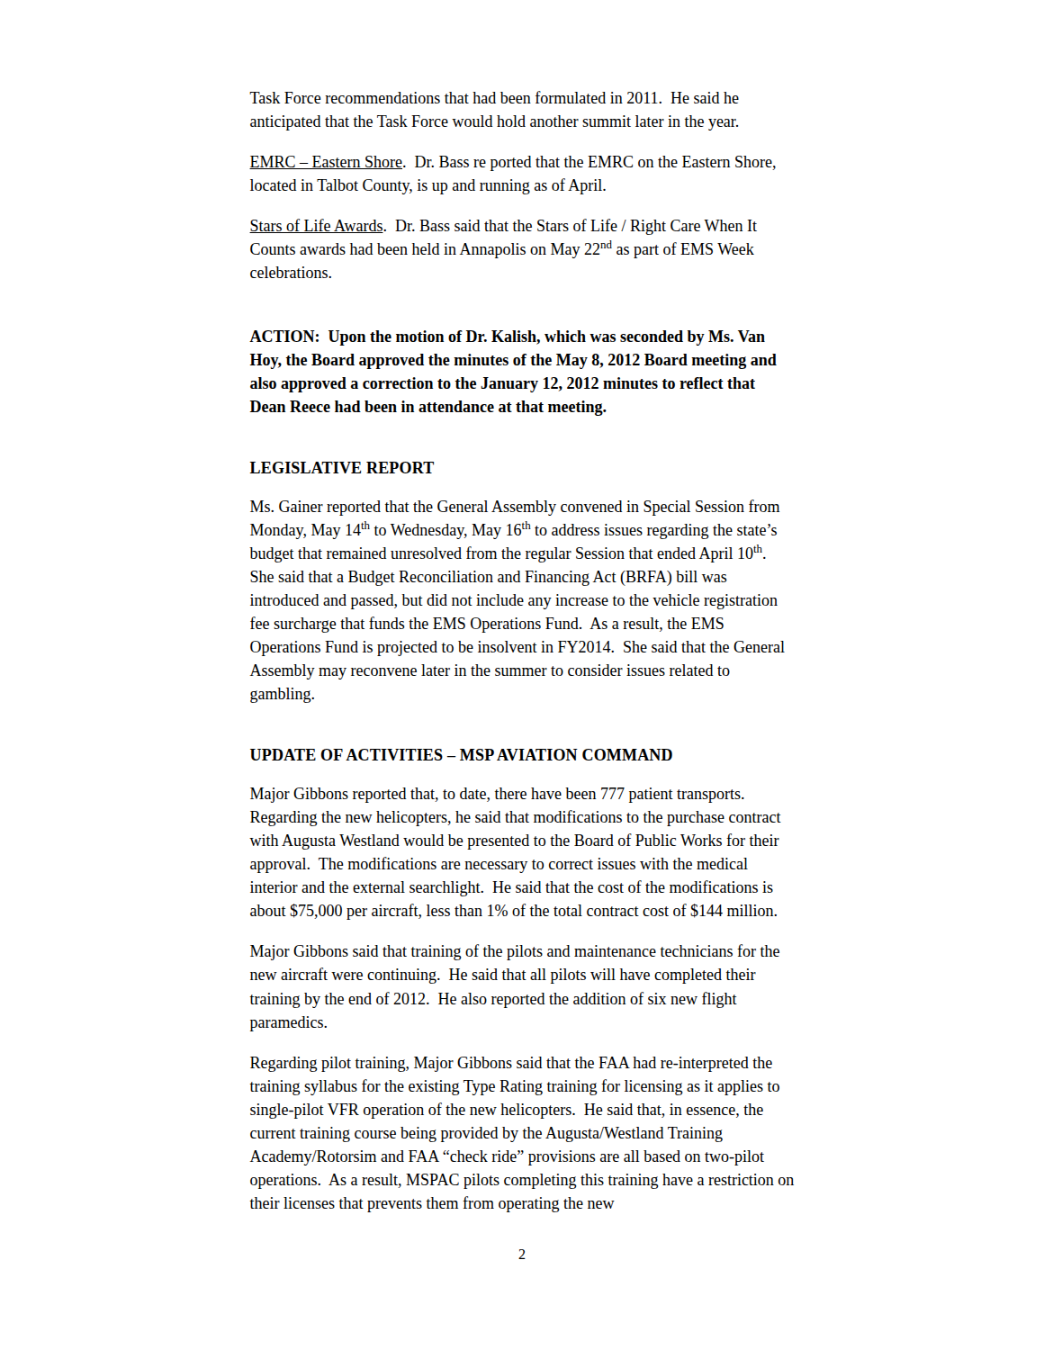Task Force recommendations that had been formulated in 2011. He said he anticipated that the Task Force would hold another summit later in the year.
EMRC – Eastern Shore. Dr. Bass re ported that the EMRC on the Eastern Shore, located in Talbot County, is up and running as of April.
Stars of Life Awards. Dr. Bass said that the Stars of Life / Right Care When It Counts awards had been held in Annapolis on May 22nd as part of EMS Week celebrations.
ACTION: Upon the motion of Dr. Kalish, which was seconded by Ms. Van Hoy, the Board approved the minutes of the May 8, 2012 Board meeting and also approved a correction to the January 12, 2012 minutes to reflect that Dean Reece had been in attendance at that meeting.
LEGISLATIVE REPORT
Ms. Gainer reported that the General Assembly convened in Special Session from Monday, May 14th to Wednesday, May 16th to address issues regarding the state’s budget that remained unresolved from the regular Session that ended April 10th. She said that a Budget Reconciliation and Financing Act (BRFA) bill was introduced and passed, but did not include any increase to the vehicle registration fee surcharge that funds the EMS Operations Fund. As a result, the EMS Operations Fund is projected to be insolvent in FY2014. She said that the General Assembly may reconvene later in the summer to consider issues related to gambling.
UPDATE OF ACTIVITIES – MSP AVIATION COMMAND
Major Gibbons reported that, to date, there have been 777 patient transports. Regarding the new helicopters, he said that modifications to the purchase contract with Augusta Westland would be presented to the Board of Public Works for their approval. The modifications are necessary to correct issues with the medical interior and the external searchlight. He said that the cost of the modifications is about $75,000 per aircraft, less than 1% of the total contract cost of $144 million.
Major Gibbons said that training of the pilots and maintenance technicians for the new aircraft were continuing. He said that all pilots will have completed their training by the end of 2012. He also reported the addition of six new flight paramedics.
Regarding pilot training, Major Gibbons said that the FAA had re-interpreted the training syllabus for the existing Type Rating training for licensing as it applies to single-pilot VFR operation of the new helicopters. He said that, in essence, the current training course being provided by the Augusta/Westland Training Academy/Rotorsim and FAA “check ride” provisions are all based on two-pilot operations. As a result, MSPAC pilots completing this training have a restriction on their licenses that prevents them from operating the new
2